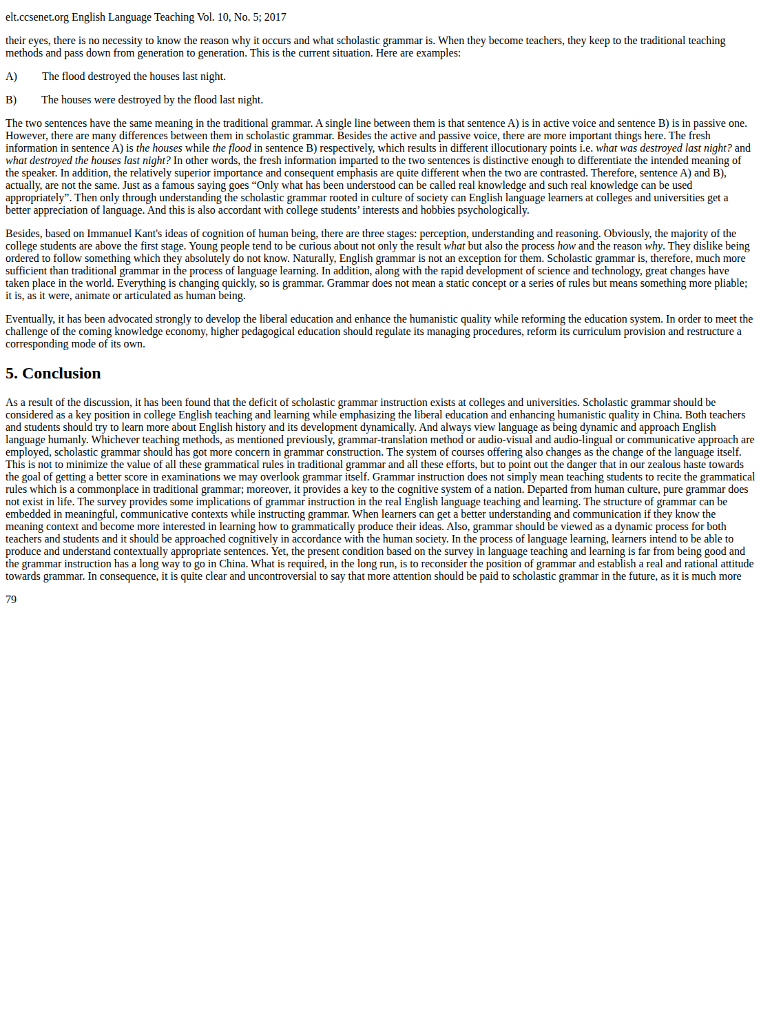elt.ccsenet.org English Language Teaching Vol. 10, No. 5; 2017
their eyes, there is no necessity to know the reason why it occurs and what scholastic grammar is. When they become teachers, they keep to the traditional teaching methods and pass down from generation to generation. This is the current situation. Here are examples:
A) The flood destroyed the houses last night.
B) The houses were destroyed by the flood last night.
The two sentences have the same meaning in the traditional grammar. A single line between them is that sentence A) is in active voice and sentence B) is in passive one. However, there are many differences between them in scholastic grammar. Besides the active and passive voice, there are more important things here. The fresh information in sentence A) is the houses while the flood in sentence B) respectively, which results in different illocutionary points i.e. what was destroyed last night? and what destroyed the houses last night? In other words, the fresh information imparted to the two sentences is distinctive enough to differentiate the intended meaning of the speaker. In addition, the relatively superior importance and consequent emphasis are quite different when the two are contrasted. Therefore, sentence A) and B), actually, are not the same. Just as a famous saying goes “Only what has been understood can be called real knowledge and such real knowledge can be used appropriately”. Then only through understanding the scholastic grammar rooted in culture of society can English language learners at colleges and universities get a better appreciation of language. And this is also accordant with college students’ interests and hobbies psychologically.
Besides, based on Immanuel Kant's ideas of cognition of human being, there are three stages: perception, understanding and reasoning. Obviously, the majority of the college students are above the first stage. Young people tend to be curious about not only the result what but also the process how and the reason why. They dislike being ordered to follow something which they absolutely do not know. Naturally, English grammar is not an exception for them. Scholastic grammar is, therefore, much more sufficient than traditional grammar in the process of language learning. In addition, along with the rapid development of science and technology, great changes have taken place in the world. Everything is changing quickly, so is grammar. Grammar does not mean a static concept or a series of rules but means something more pliable; it is, as it were, animate or articulated as human being.
Eventually, it has been advocated strongly to develop the liberal education and enhance the humanistic quality while reforming the education system. In order to meet the challenge of the coming knowledge economy, higher pedagogical education should regulate its managing procedures, reform its curriculum provision and restructure a corresponding mode of its own.
5. Conclusion
As a result of the discussion, it has been found that the deficit of scholastic grammar instruction exists at colleges and universities. Scholastic grammar should be considered as a key position in college English teaching and learning while emphasizing the liberal education and enhancing humanistic quality in China. Both teachers and students should try to learn more about English history and its development dynamically. And always view language as being dynamic and approach English language humanly. Whichever teaching methods, as mentioned previously, grammar-translation method or audio-visual and audio-lingual or communicative approach are employed, scholastic grammar should has got more concern in grammar construction. The system of courses offering also changes as the change of the language itself. This is not to minimize the value of all these grammatical rules in traditional grammar and all these efforts, but to point out the danger that in our zealous haste towards the goal of getting a better score in examinations we may overlook grammar itself. Grammar instruction does not simply mean teaching students to recite the grammatical rules which is a commonplace in traditional grammar; moreover, it provides a key to the cognitive system of a nation. Departed from human culture, pure grammar does not exist in life. The survey provides some implications of grammar instruction in the real English language teaching and learning. The structure of grammar can be embedded in meaningful, communicative contexts while instructing grammar. When learners can get a better understanding and communication if they know the meaning context and become more interested in learning how to grammatically produce their ideas. Also, grammar should be viewed as a dynamic process for both teachers and students and it should be approached cognitively in accordance with the human society. In the process of language learning, learners intend to be able to produce and understand contextually appropriate sentences. Yet, the present condition based on the survey in language teaching and learning is far from being good and the grammar instruction has a long way to go in China. What is required, in the long run, is to reconsider the position of grammar and establish a real and rational attitude towards grammar. In consequence, it is quite clear and uncontroversial to say that more attention should be paid to scholastic grammar in the future, as it is much more
79